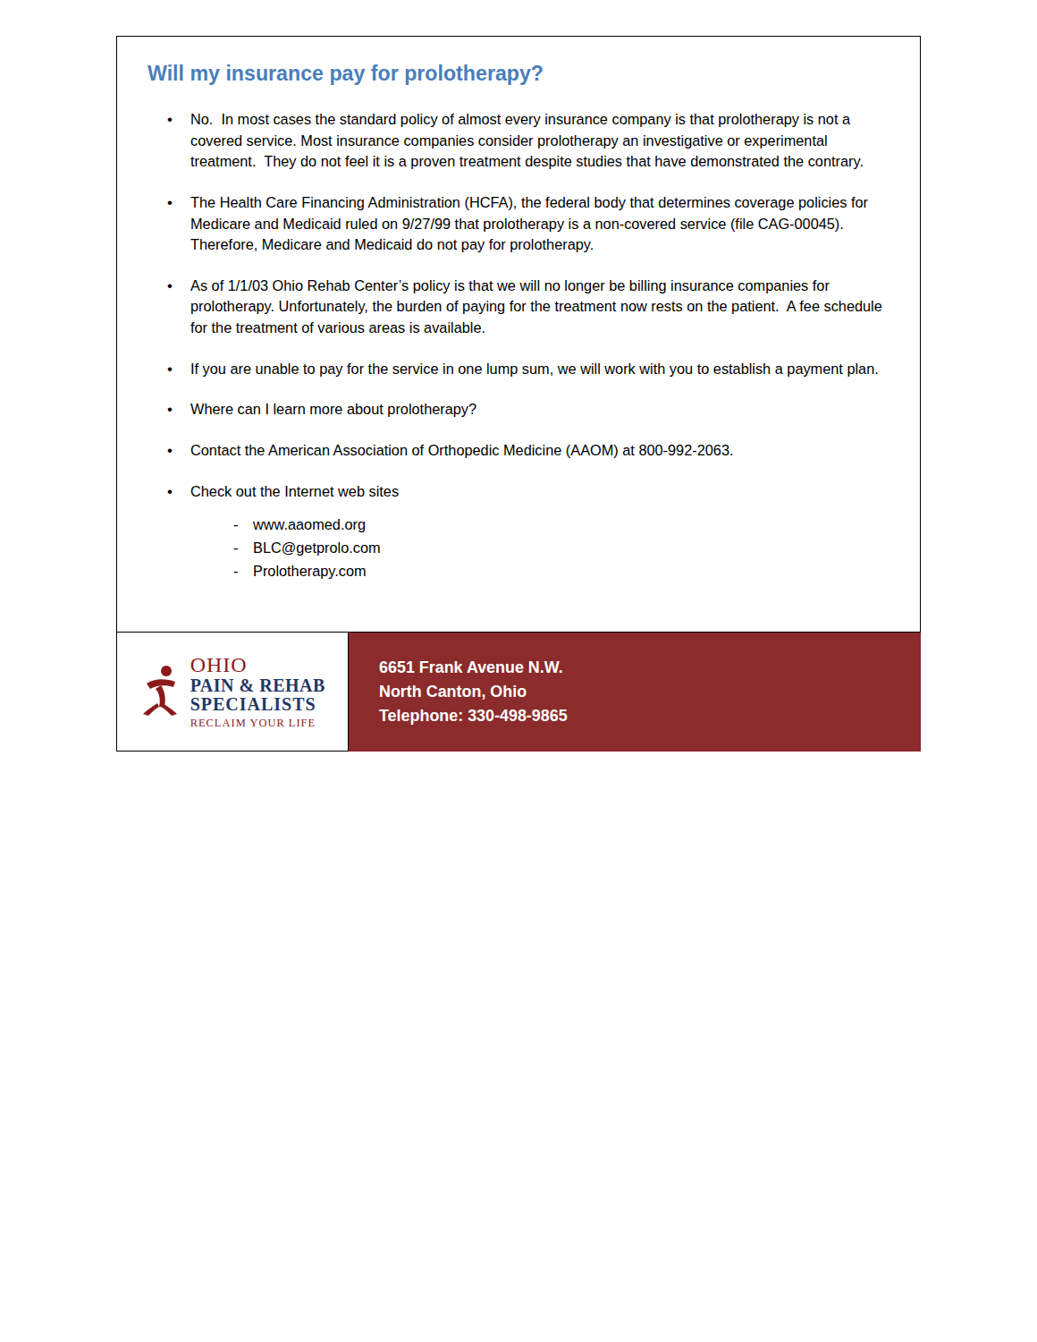Will my insurance pay for prolotherapy?
No. In most cases the standard policy of almost every insurance company is that prolotherapy is not a covered service. Most insurance companies consider prolotherapy an investigative or experimental treatment. They do not feel it is a proven treatment despite studies that have demonstrated the contrary.
The Health Care Financing Administration (HCFA), the federal body that determines coverage policies for Medicare and Medicaid ruled on 9/27/99 that prolotherapy is a non-covered service (file CAG-00045). Therefore, Medicare and Medicaid do not pay for prolotherapy.
As of 1/1/03 Ohio Rehab Center’s policy is that we will no longer be billing insurance companies for prolotherapy. Unfortunately, the burden of paying for the treatment now rests on the patient. A fee schedule for the treatment of various areas is available.
If you are unable to pay for the service in one lump sum, we will work with you to establish a payment plan.
Where can I learn more about prolotherapy?
Contact the American Association of Orthopedic Medicine (AAOM) at 800-992-2063.
Check out the Internet web sites
www.aaomed.org
BLC@getprolo.com
Prolotherapy.com
OHIO
PAIN & REHAB
SPECIALISTS
RECLAIM YOUR LIFE
6651 Frank Avenue N.W.
North Canton, Ohio
Telephone: 330-498-9865